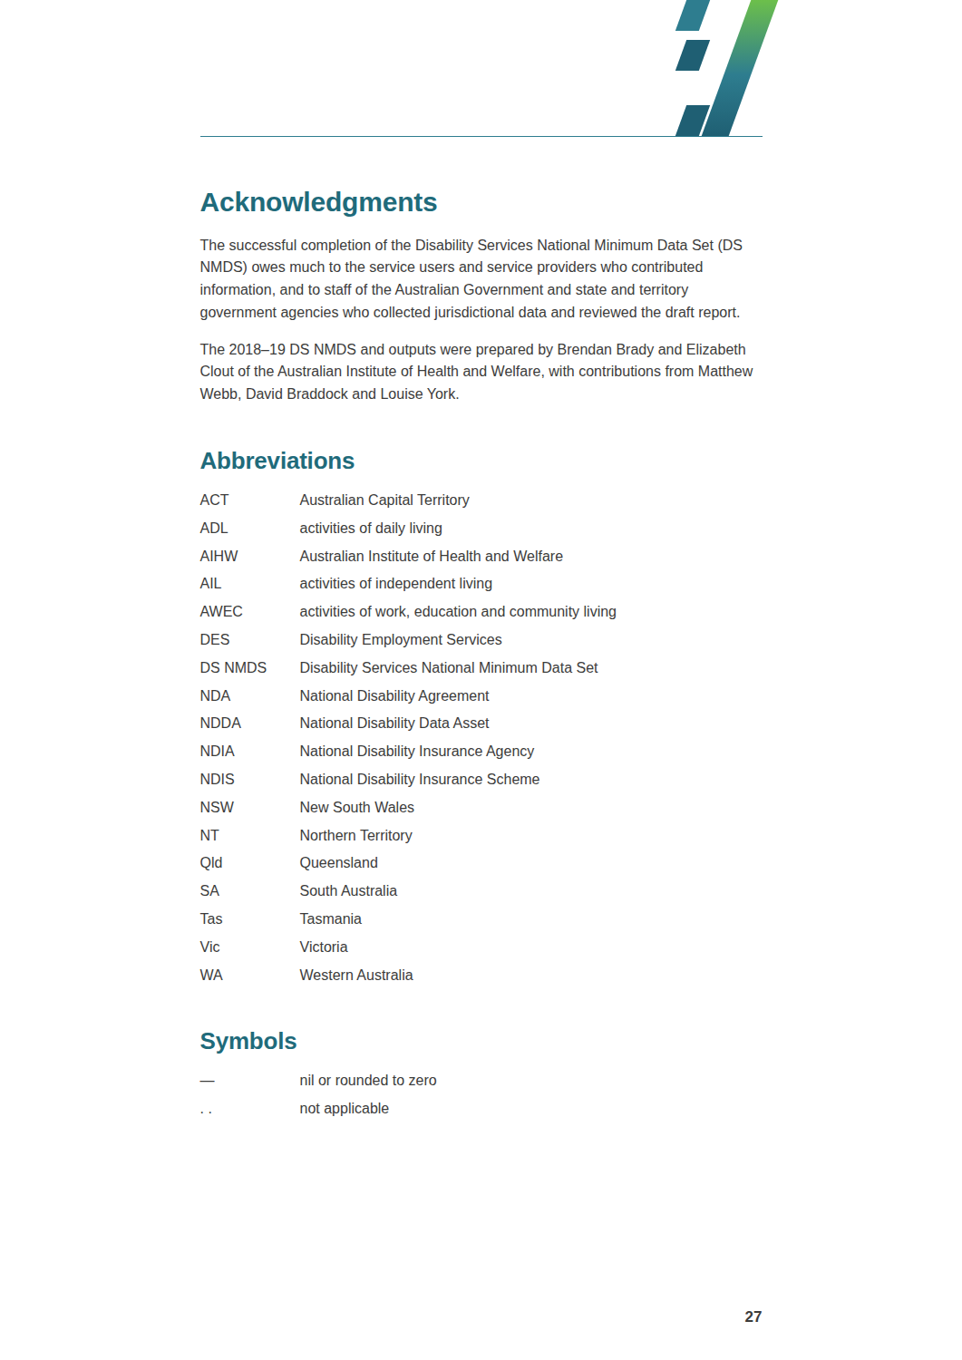Acknowledgments
The successful completion of the Disability Services National Minimum Data Set (DS NMDS) owes much to the service users and service providers who contributed information, and to staff of the Australian Government and state and territory government agencies who collected jurisdictional data and reviewed the draft report.
The 2018–19 DS NMDS and outputs were prepared by Brendan Brady and Elizabeth Clout of the Australian Institute of Health and Welfare, with contributions from Matthew Webb, David Braddock and Louise York.
Abbreviations
ACT
Australian Capital Territory
ADL
activities of daily living
AIHW
Australian Institute of Health and Welfare
AIL
activities of independent living
AWEC
activities of work, education and community living
DES
Disability Employment Services
DS NMDS
Disability Services National Minimum Data Set
NDA
National Disability Agreement
NDDA
National Disability Data Asset
NDIA
National Disability Insurance Agency
NDIS
National Disability Insurance Scheme
NSW
New South Wales
NT
Northern Territory
Qld
Queensland
SA
South Australia
Tas
Tasmania
Vic
Victoria
WA
Western Australia
Symbols
—
nil or rounded to zero
. .
not applicable
27